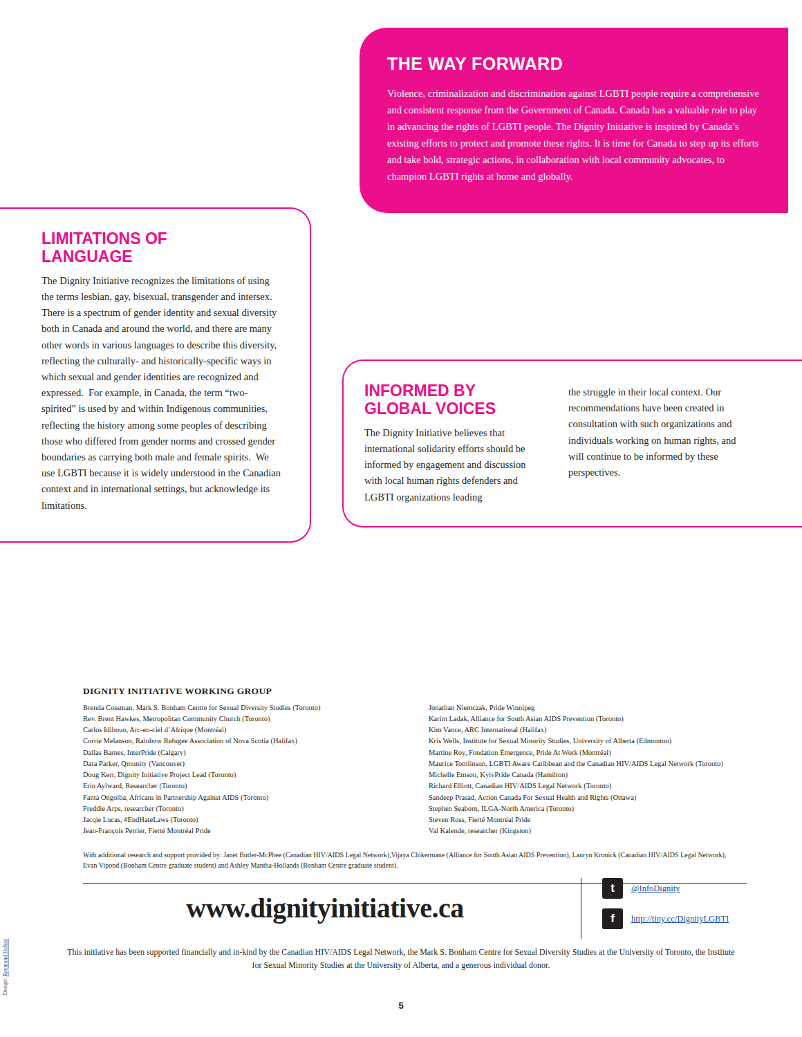The Way Forward
Violence, criminalization and discrimination against LGBTI people require a comprehensive and consistent response from the Government of Canada. Canada has a valuable role to play in advancing the rights of LGBTI people. The Dignity Initiative is inspired by Canada’s existing efforts to protect and promote these rights. It is time for Canada to step up its efforts and take bold, strategic actions, in collaboration with local community advocates, to champion LGBTI rights at home and globally.
Limitations of
Language
The Dignity Initiative recognizes the limitations of using the terms lesbian, gay, bisexual, transgender and intersex. There is a spectrum of gender identity and sexual diversity both in Canada and around the world, and there are many other words in various languages to describe this diversity, reflecting the culturally- and historically-specific ways in which sexual and gender identities are recognized and expressed. For example, in Canada, the term “two-spirited” is used by and within Indigenous communities, reflecting the history among some peoples of describing those who differed from gender norms and crossed gender boundaries as carrying both male and female spirits. We use LGBTI because it is widely understood in the Canadian context and in international settings, but acknowledge its limitations.
Informed by
Global Voices
The Dignity Initiative believes that international solidarity efforts should be informed by engagement and discussion with local human rights defenders and LGBTI organizations leading
the struggle in their local context. Our recommendations have been created in consultation with such organizations and individuals working on human rights, and will continue to be informed by these perspectives.
DIGNITY INITIATIVE WORKING GROUP
Brenda Cossman, Mark S. Bonham Centre for Sexual Diversity Studies (Toronto)
Rev. Brent Hawkes, Metropolitan Community Church (Toronto)
Carlos Idibouo, Arc-en-ciel d’Afrique (Montréal)
Corrie Melanson, Rainbow Refugee Association of Nova Scotia (Halifax)
Dallas Barnes, InterPride (Calgary)
Dara Parker, Qmunity (Vancouver)
Doug Kerr, Dignity Initiative Project Lead (Toronto)
Erin Aylward, Researcher (Toronto)
Fanta Ongoiba, Africans in Partnership Against AIDS (Toronto)
Freddie Arps, researcher (Toronto)
Jacqie Lucas, #EndHateLaws (Toronto)
Jean-François Perrier, Fierté Montréal Pride
Jonathan Niemczak, Pride Winnipeg
Karim Ladak, Alliance for South Asian AIDS Prevention (Toronto)
Kim Vance, ARC International (Halifax)
Kris Wells, Institute for Sexual Minority Studies, University of Alberta (Edmonton)
Martine Roy, Fondation Émergence, Pride At Work (Montréal)
Maurice Tomlinson, LGBTI Aware Caribbean and the Canadian HIV/AIDS Legal Network (Toronto)
Michelle Emson, KyivPride Canada (Hamilton)
Richard Elliott, Canadian HIV/AIDS Legal Network (Toronto)
Sandeep Prasad, Action Canada For Sexual Health and Rights (Ottawa)
Stephen Seaborn, ILGA-North America (Toronto)
Steven Ross, Fierté Montréal Pride
Val Kalende, researcher (Kingston)
With additional research and support provided by: Janet Butler-McPhee (Canadian HIV/AIDS Legal Network),Vijaya Chikermane (Alliance for South Asian AIDS Prevention), Lauryn Kronick (Canadian HIV/AIDS Legal Network), Evan Vipond (Bonham Centre graduate student) and Ashley Mantha-Hollands (Bonham Centre graduate student).
www.dignityinitiative.ca
t@InfoDignity
fhttp://tiny.cc/DignityLGBTI
This initiative has been supported financially and in-kind by the Canadian HIV/AIDS Legal Network, the Mark S. Bonham Centre for Sexual Diversity Studies at the University of Toronto, the Institute for Sexual Minority Studies at the University of Alberta, and a generous individual donor.
5
Design: Raymond Helkio